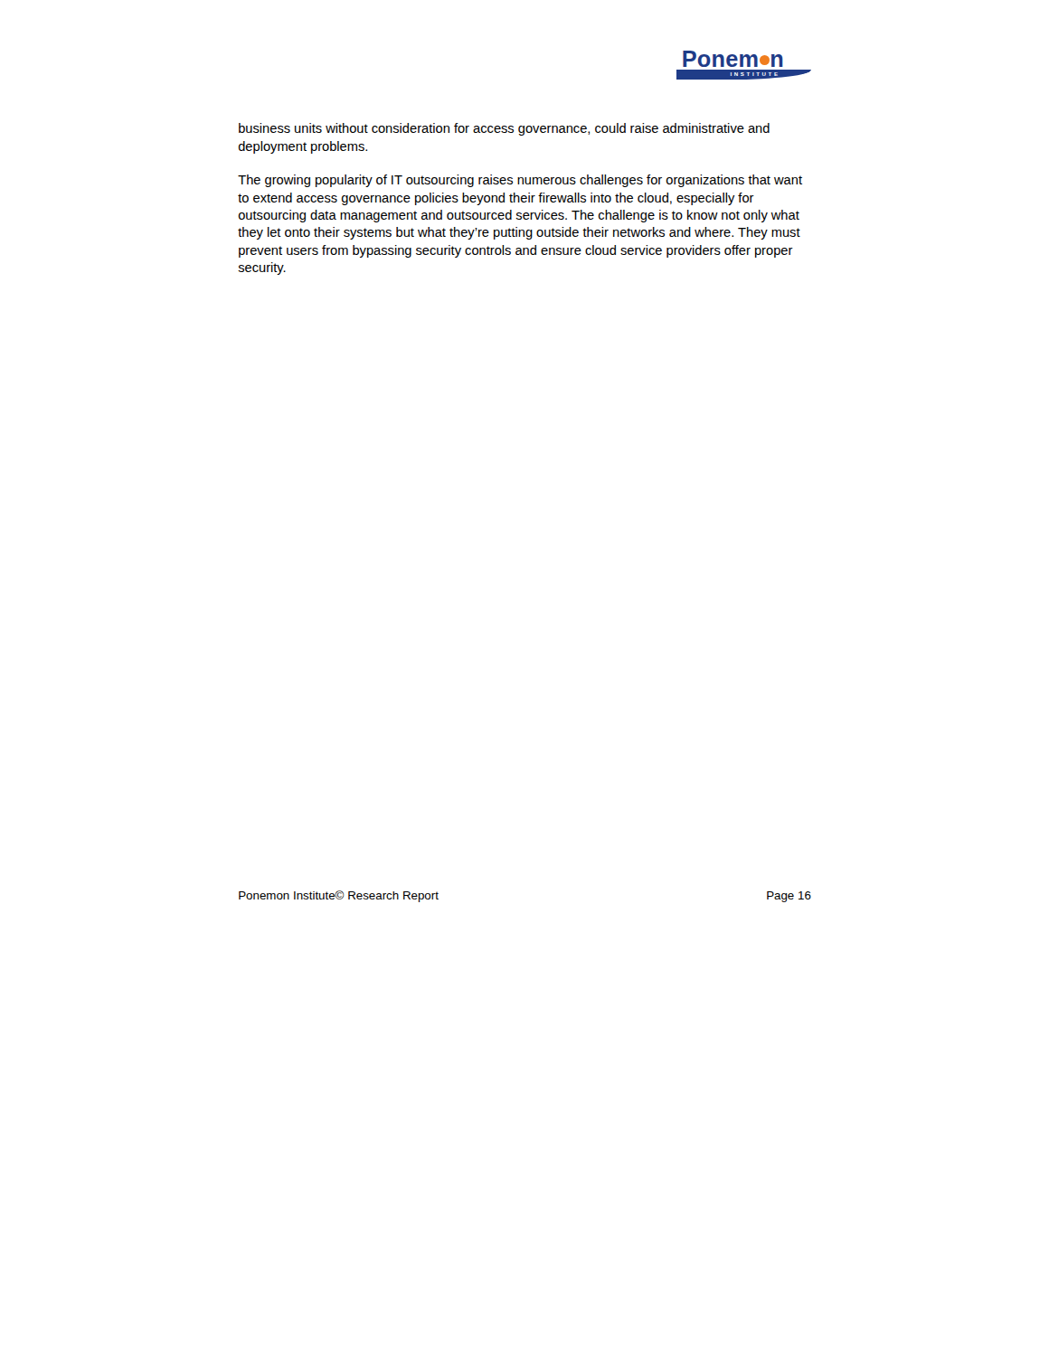Ponem n
INSTITUTE
business units without consideration for access governance, could raise administrative and deployment problems.
The growing popularity of IT outsourcing raises numerous challenges for organizations that want to extend access governance policies beyond their firewalls into the cloud, especially for outsourcing data management and outsourced services. The challenge is to know not only what they let onto their systems but what they’re putting outside their networks and where. They must prevent users from bypassing security controls and ensure cloud service providers offer proper security.
Ponemon Institute© Research Report
Page 16